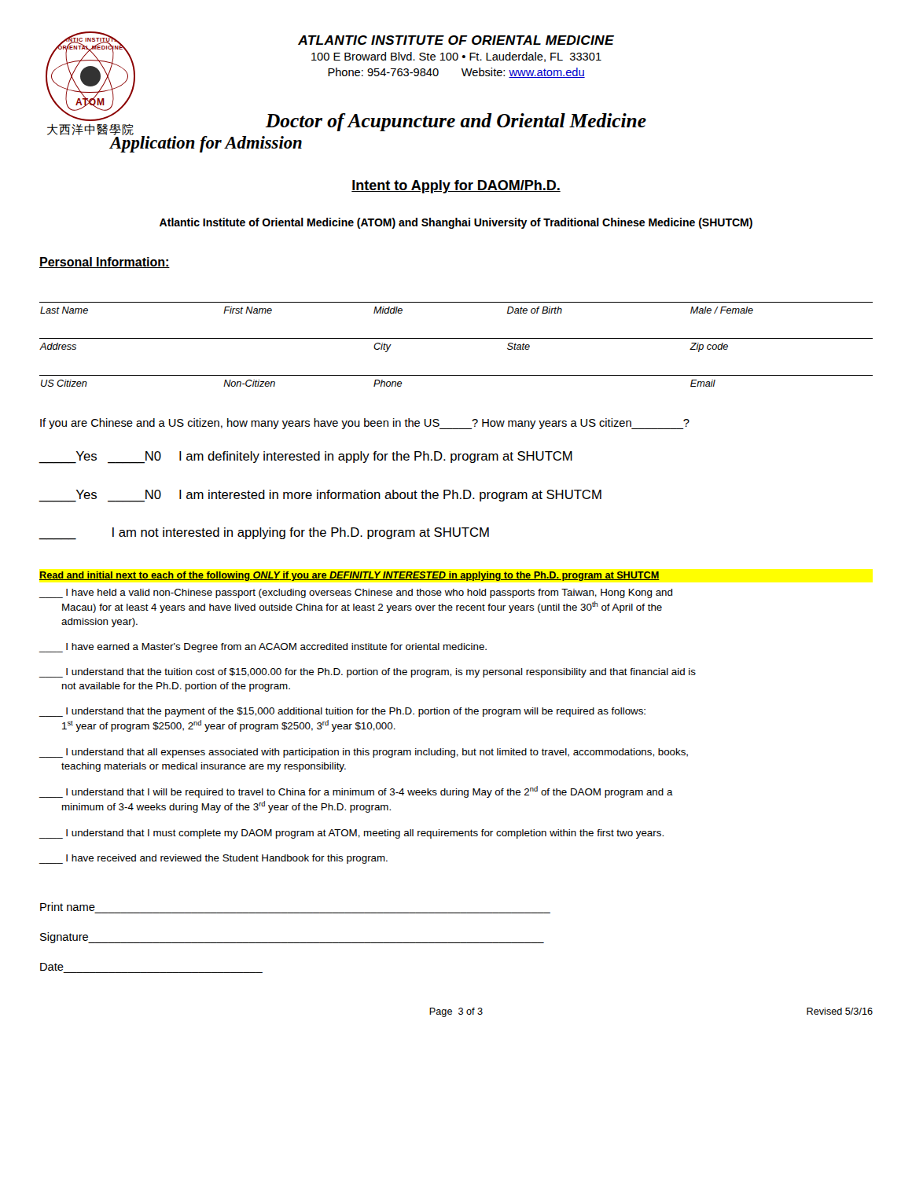ATLANTIC INSTITUTE OF ORIENTAL MEDICINE
ATOM
大西洋中醫學院
ATLANTIC INSTITUTE OF ORIENTAL MEDICINE
100 E Broward Blvd. Ste 100 • Ft. Lauderdale, FL 33301
Phone: 954-763-9840 Website: www.atom.edu
Doctor of Acupuncture and Oriental Medicine Application for Admission
Intent to Apply for DAOM/Ph.D.
Atlantic Institute of Oriental Medicine (ATOM) and Shanghai University of Traditional Chinese Medicine (SHUTCM)
Personal Information:
| Last Name | First Name | Middle | Date of Birth | Male / Female |
| Address | City | State | Zip code |
| US Citizen | Non-Citizen | Phone | Email |
If you are Chinese and a US citizen, how many years have you been in the US_____? How many years a US citizen________?
_____Yes _____N0 I am definitely interested in apply for the Ph.D. program at SHUTCM
_____Yes _____N0 I am interested in more information about the Ph.D. program at SHUTCM
_____ I am not interested in applying for the Ph.D. program at SHUTCM
Read and initial next to each of the following ONLY if you are DEFINITLY INTERESTED in applying to the Ph.D. program at SHUTCM
____ I have held a valid non-Chinese passport (excluding overseas Chinese and those who hold passports from Taiwan, Hong Kong and Macau) for at least 4 years and have lived outside China for at least 2 years over the recent four years (until the 30th of April of the admission year).
____ I have earned a Master's Degree from an ACAOM accredited institute for oriental medicine.
____ I understand that the tuition cost of $15,000.00 for the Ph.D. portion of the program, is my personal responsibility and that financial aid is not available for the Ph.D. portion of the program.
____ I understand that the payment of the $15,000 additional tuition for the Ph.D. portion of the program will be required as follows: 1st year of program $2500, 2nd year of program $2500, 3rd year $10,000.
____ I understand that all expenses associated with participation in this program including, but not limited to travel, accommodations, books, teaching materials or medical insurance are my responsibility.
____ I understand that I will be required to travel to China for a minimum of 3-4 weeks during May of the 2nd of the DAOM program and a minimum of 3-4 weeks during May of the 3rd year of the Ph.D. program.
____ I understand that I must complete my DAOM program at ATOM, meeting all requirements for completion within the first two years.
____ I have received and reviewed the Student Handbook for this program.
Print name_______________________________________________________________________
Signature_______________________________________________________________________
Date_______________________________
Page 3 of 3
Revised 5/3/16